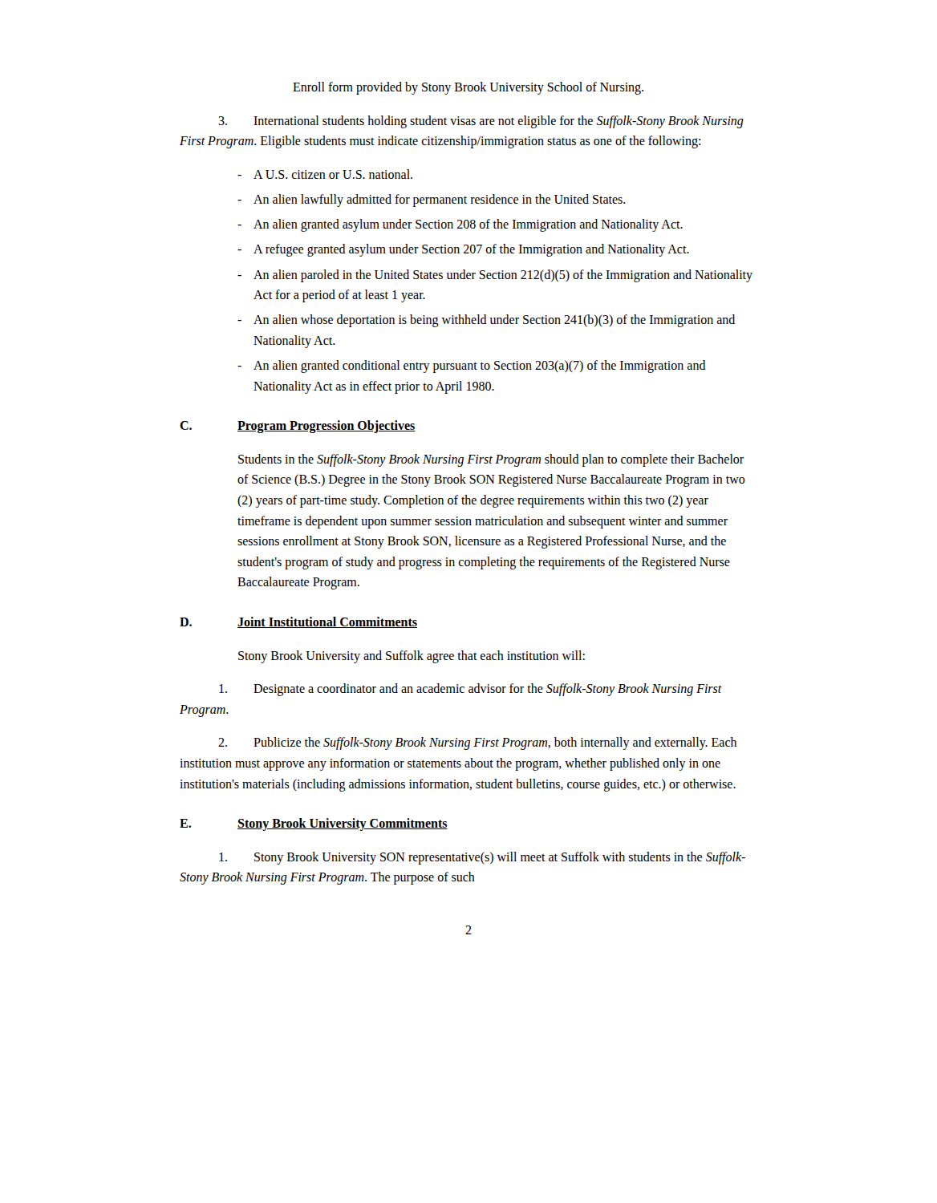Enroll form provided by Stony Brook University School of Nursing.
3. International students holding student visas are not eligible for the Suffolk-Stony Brook Nursing First Program. Eligible students must indicate citizenship/immigration status as one of the following:
A U.S. citizen or U.S. national.
An alien lawfully admitted for permanent residence in the United States.
An alien granted asylum under Section 208 of the Immigration and Nationality Act.
A refugee granted asylum under Section 207 of the Immigration and Nationality Act.
An alien paroled in the United States under Section 212(d)(5) of the Immigration and Nationality Act for a period of at least 1 year.
An alien whose deportation is being withheld under Section 241(b)(3) of the Immigration and Nationality Act.
An alien granted conditional entry pursuant to Section 203(a)(7) of the Immigration and Nationality Act as in effect prior to April 1980.
C. Program Progression Objectives
Students in the Suffolk-Stony Brook Nursing First Program should plan to complete their Bachelor of Science (B.S.) Degree in the Stony Brook SON Registered Nurse Baccalaureate Program in two (2) years of part-time study. Completion of the degree requirements within this two (2) year timeframe is dependent upon summer session matriculation and subsequent winter and summer sessions enrollment at Stony Brook SON, licensure as a Registered Professional Nurse, and the student's program of study and progress in completing the requirements of the Registered Nurse Baccalaureate Program.
D. Joint Institutional Commitments
Stony Brook University and Suffolk agree that each institution will:
1. Designate a coordinator and an academic advisor for the Suffolk-Stony Brook Nursing First Program.
2. Publicize the Suffolk-Stony Brook Nursing First Program, both internally and externally. Each institution must approve any information or statements about the program, whether published only in one institution's materials (including admissions information, student bulletins, course guides, etc.) or otherwise.
E. Stony Brook University Commitments
1. Stony Brook University SON representative(s) will meet at Suffolk with students in the Suffolk-Stony Brook Nursing First Program. The purpose of such
2